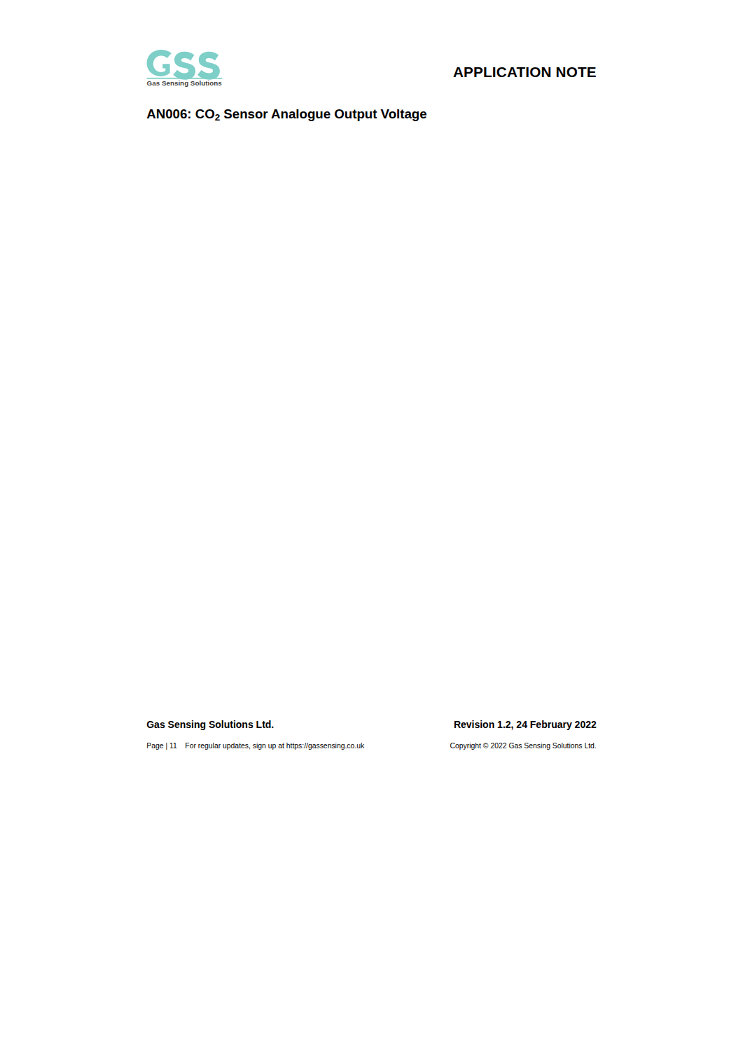Gas Sensing Solutions
APPLICATION NOTE
AN006: CO2 Sensor Analogue Output Voltage
Gas Sensing Solutions Ltd. Revision 1.2, 24 February 2022
Page | 11 For regular updates, sign up at https://gassensing.co.uk Copyright © 2022 Gas Sensing Solutions Ltd.